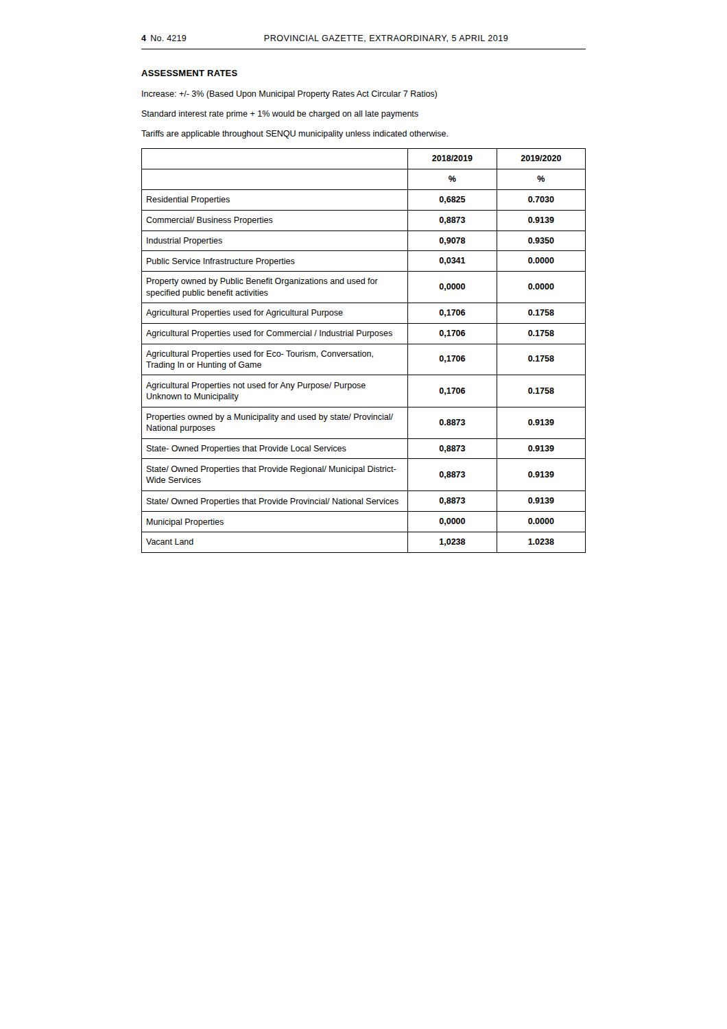4No. 4219 PROVINCIAL GAZETTE, EXTRAORDINARY, 5 APRIL 2019
ASSESSMENT RATES
Increase: +/- 3% (Based Upon Municipal Property Rates Act Circular 7 Ratios)
Standard interest rate prime + 1% would be charged on all late payments
Tariffs are applicable throughout SENQU municipality unless indicated otherwise.
| | 2018/2019 | 2019/2020 |
| --- | --- | --- |
| | % | % |
| Residential Properties | 0,6825 | 0.7030 |
| Commercial/ Business Properties | 0,8873 | 0.9139 |
| Industrial Properties | 0,9078 | 0.9350 |
| Public Service Infrastructure Properties | 0,0341 | 0.0000 |
| Property owned by Public Benefit Organizations and used for specified public benefit activities | 0,0000 | 0.0000 |
| Agricultural Properties used for Agricultural Purpose | 0,1706 | 0.1758 |
| Agricultural Properties used for Commercial / Industrial Purposes | 0,1706 | 0.1758 |
| Agricultural Properties used for Eco- Tourism, Conversation, Trading In or Hunting of Game | 0,1706 | 0.1758 |
| Agricultural Properties not used for Any Purpose/ Purpose Unknown to Municipality | 0,1706 | 0.1758 |
| Properties owned by a Municipality and used by state/ Provincial/ National purposes | 0.8873 | 0.9139 |
| State- Owned Properties that Provide Local Services | 0,8873 | 0.9139 |
| State/ Owned Properties that Provide Regional/ Municipal District- Wide Services | 0,8873 | 0.9139 |
| State/ Owned Properties that Provide Provincial/ National Services | 0,8873 | 0.9139 |
| Municipal Properties | 0,0000 | 0.0000 |
| Vacant Land | 1,0238 | 1.0238 |